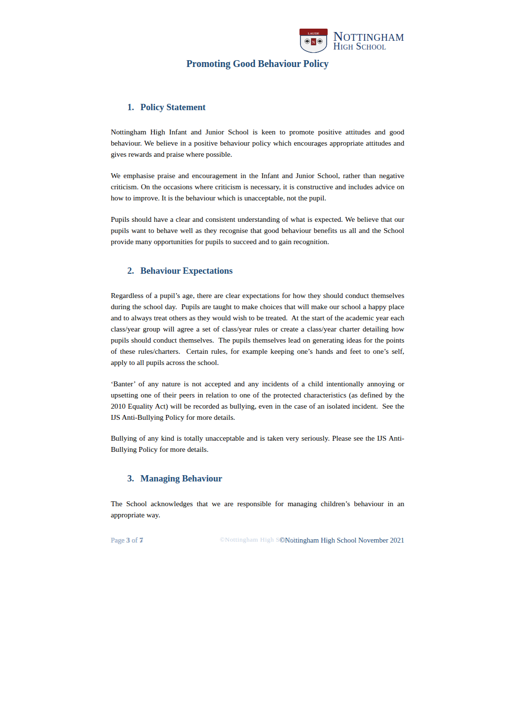N LAUDE Nottingham High School
Promoting Good Behaviour Policy
1. Policy Statement
Nottingham High Infant and Junior School is keen to promote positive attitudes and good behaviour. We believe in a positive behaviour policy which encourages appropriate attitudes and gives rewards and praise where possible.
We emphasise praise and encouragement in the Infant and Junior School, rather than negative criticism. On the occasions where criticism is necessary, it is constructive and includes advice on how to improve. It is the behaviour which is unacceptable, not the pupil.
Pupils should have a clear and consistent understanding of what is expected. We believe that our pupils want to behave well as they recognise that good behaviour benefits us all and the School provide many opportunities for pupils to succeed and to gain recognition.
2. Behaviour Expectations
Regardless of a pupil’s age, there are clear expectations for how they should conduct themselves during the school day. Pupils are taught to make choices that will make our school a happy place and to always treat others as they would wish to be treated. At the start of the academic year each class/year group will agree a set of class/year rules or create a class/year charter detailing how pupils should conduct themselves. The pupils themselves lead on generating ideas for the points of these rules/charters. Certain rules, for example keeping one’s hands and feet to one’s self, apply to all pupils across the school.
‘Banter’ of any nature is not accepted and any incidents of a child intentionally annoying or upsetting one of their peers in relation to one of the protected characteristics (as defined by the 2010 Equality Act) will be recorded as bullying, even in the case of an isolated incident. See the IJS Anti-Bullying Policy for more details.
Bullying of any kind is totally unacceptable and is taken very seriously. Please see the IJS Anti-Bullying Policy for more details.
3. Managing Behaviour
The School acknowledges that we are responsible for managing children’s behaviour in an appropriate way.
Page 3 of 7 ©Nottingham High School November 2021
Page 3 of 3
©Nottingham High School